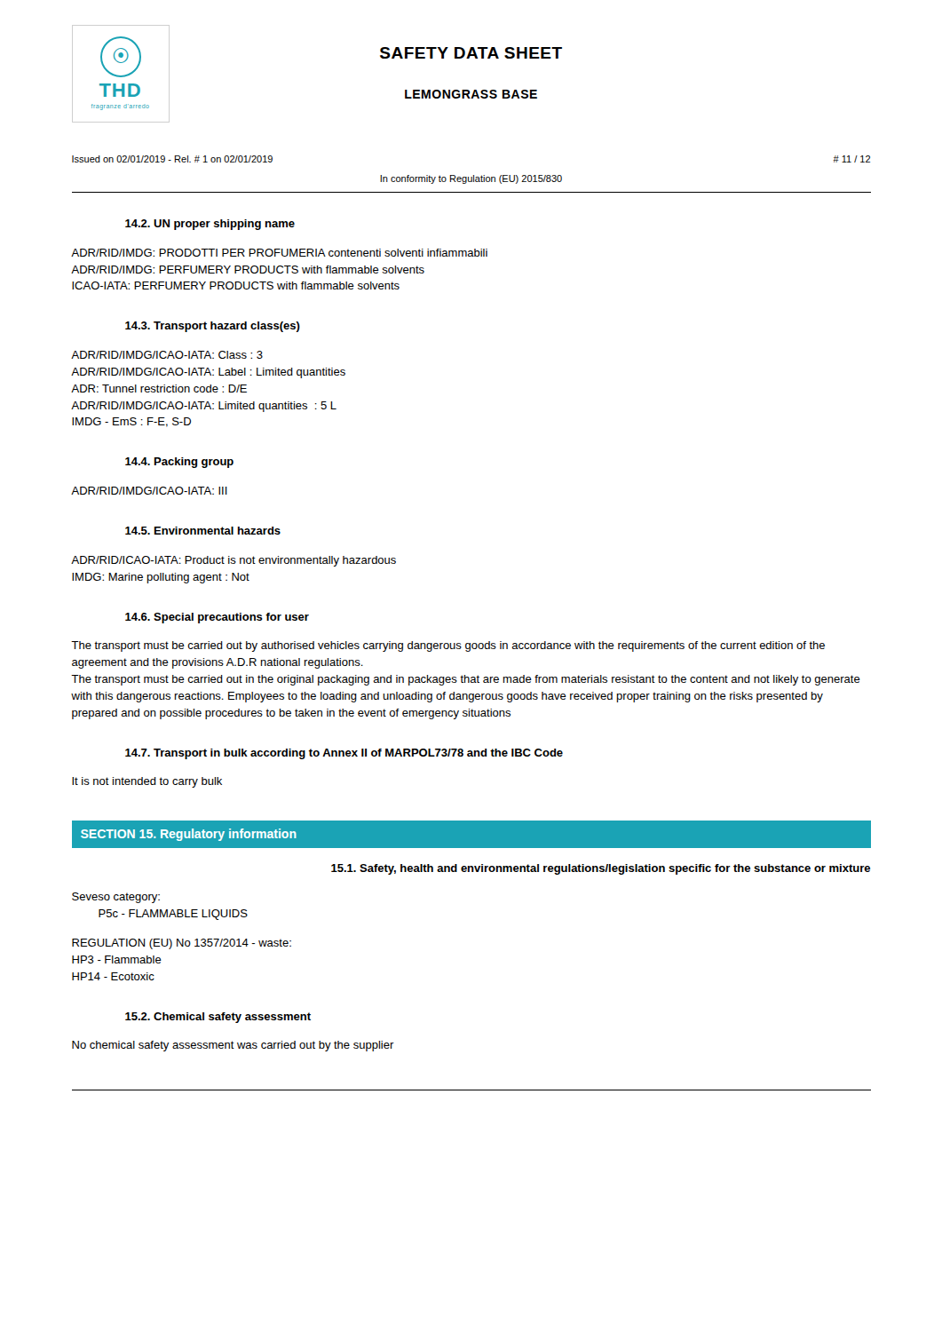⦿
THD
fragranze d'arredo
SAFETY DATA SHEET
LEMONGRASS BASE
Issued on 02/01/2019 - Rel. # 1 on 02/01/2019 # 11 / 12
In conformity to Regulation (EU) 2015/830
14.2. UN proper shipping name
ADR/RID/IMDG: PRODOTTI PER PROFUMERIA contenenti solventi infiammabili ADR/RID/IMDG: PERFUMERY PRODUCTS with flammable solvents ICAO-IATA: PERFUMERY PRODUCTS with flammable solvents
14.3. Transport hazard class(es)
ADR/RID/IMDG/ICAO-IATA: Class : 3 ADR/RID/IMDG/ICAO-IATA: Label : Limited quantities ADR: Tunnel restriction code : D/E ADR/RID/IMDG/ICAO-IATA: Limited quantities : 5 L IMDG - EmS : F-E, S-D
14.4. Packing group
ADR/RID/IMDG/ICAO-IATA: III
14.5. Environmental hazards
ADR/RID/ICAO-IATA: Product is not environmentally hazardous IMDG: Marine polluting agent : Not
14.6. Special precautions for user
The transport must be carried out by authorised vehicles carrying dangerous goods in accordance with the requirements of the current edition of the agreement and the provisions A.D.R national regulations. The transport must be carried out in the original packaging and in packages that are made from materials resistant to the content and not likely to generate with this dangerous reactions. Employees to the loading and unloading of dangerous goods have received proper training on the risks presented by prepared and on possible procedures to be taken in the event of emergency situations
14.7. Transport in bulk according to Annex II of MARPOL73/78 and the IBC Code
It is not intended to carry bulk
SECTION 15. Regulatory information
15.1. Safety, health and environmental regulations/legislation specific for the substance or mixture
Seveso category: P5c - FLAMMABLE LIQUIDS
REGULATION (EU) No 1357/2014 - waste: HP3 - Flammable HP14 - Ecotoxic
15.2. Chemical safety assessment
No chemical safety assessment was carried out by the supplier